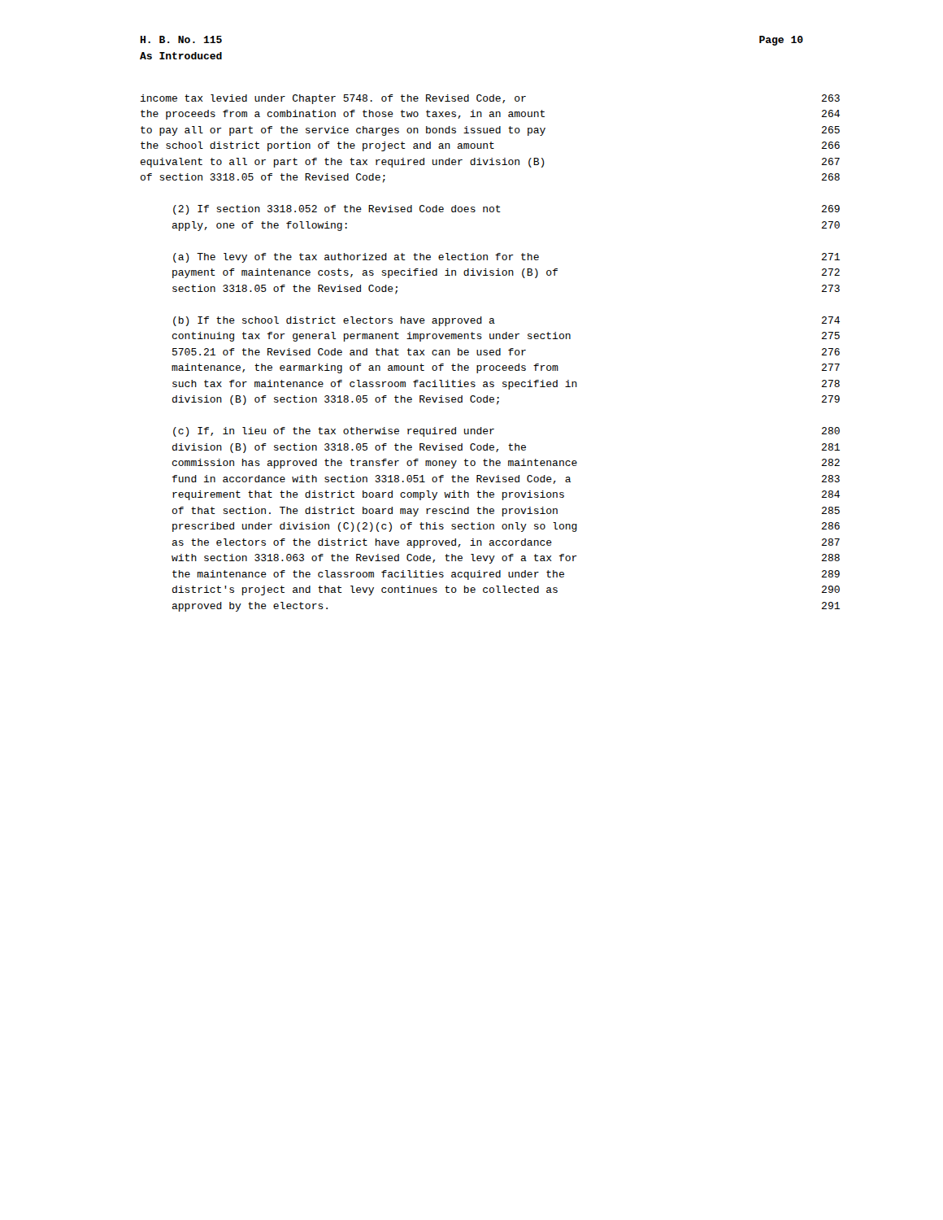H. B. No. 115 As Introduced
Page 10
income tax levied under Chapter 5748. of the Revised Code, or263 the proceeds from a combination of those two taxes, in an amount264 to pay all or part of the service charges on bonds issued to pay265 the school district portion of the project and an amount266 equivalent to all or part of the tax required under division (B)267 of section 3318.05 of the Revised Code;268
(2) If section 3318.052 of the Revised Code does not269 apply, one of the following:270
(a) The levy of the tax authorized at the election for the271 payment of maintenance costs, as specified in division (B) of272 section 3318.05 of the Revised Code;273
(b) If the school district electors have approved a274 continuing tax for general permanent improvements under section275 5705.21 of the Revised Code and that tax can be used for276 maintenance, the earmarking of an amount of the proceeds from277 such tax for maintenance of classroom facilities as specified in278 division (B) of section 3318.05 of the Revised Code;279
(c) If, in lieu of the tax otherwise required under280 division (B) of section 3318.05 of the Revised Code, the281 commission has approved the transfer of money to the maintenance282 fund in accordance with section 3318.051 of the Revised Code, a283 requirement that the district board comply with the provisions284 of that section. The district board may rescind the provision285 prescribed under division (C)(2)(c) of this section only so long286 as the electors of the district have approved, in accordance287 with section 3318.063 of the Revised Code, the levy of a tax for288 the maintenance of the classroom facilities acquired under the289 district's project and that levy continues to be collected as290 approved by the electors.291